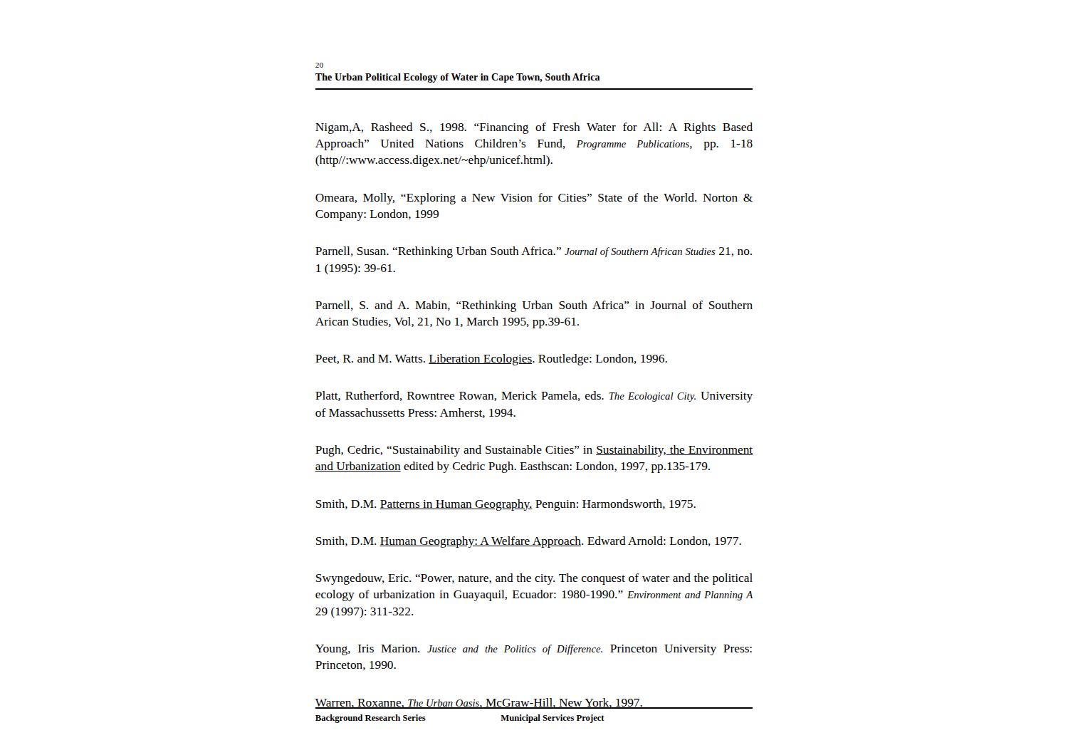20
The Urban Political Ecology of Water in Cape Town, South Africa
Nigam,A, Rasheed S., 1998. “Financing of Fresh Water for All: A Rights Based Approach” United Nations Children’s Fund, Programme Publications, pp. 1-18 (http//:www.access.digex.net/~ehp/unicef.html).
Omeara, Molly, “Exploring a New Vision for Cities” State of the World. Norton & Company: London, 1999
Parnell, Susan. “Rethinking Urban South Africa.” Journal of Southern African Studies 21, no. 1 (1995): 39-61.
Parnell, S. and A. Mabin, “Rethinking Urban South Africa” in Journal of Southern Arican Studies, Vol, 21, No 1, March 1995, pp.39-61.
Peet, R. and M. Watts. Liberation Ecologies. Routledge: London, 1996.
Platt, Rutherford, Rowntree Rowan, Merick Pamela, eds. The Ecological City. University of Massachussetts Press: Amherst, 1994.
Pugh, Cedric, “Sustainability and Sustainable Cities” in Sustainability, the Environment and Urbanization edited by Cedric Pugh. Easthscan: London, 1997, pp.135-179.
Smith, D.M. Patterns in Human Geography. Penguin: Harmondsworth, 1975.
Smith, D.M. Human Geography: A Welfare Approach. Edward Arnold: London, 1977.
Swyngedouw, Eric. “Power, nature, and the city. The conquest of water and the political ecology of urbanization in Guayaquil, Ecuador: 1980-1990.” Environment and Planning A 29 (1997): 311-322.
Young, Iris Marion. Justice and the Politics of Difference. Princeton University Press: Princeton, 1990.
Warren, Roxanne, The Urban Oasis, McGraw-Hill, New York, 1997.
Background Research Series Municipal Services Project